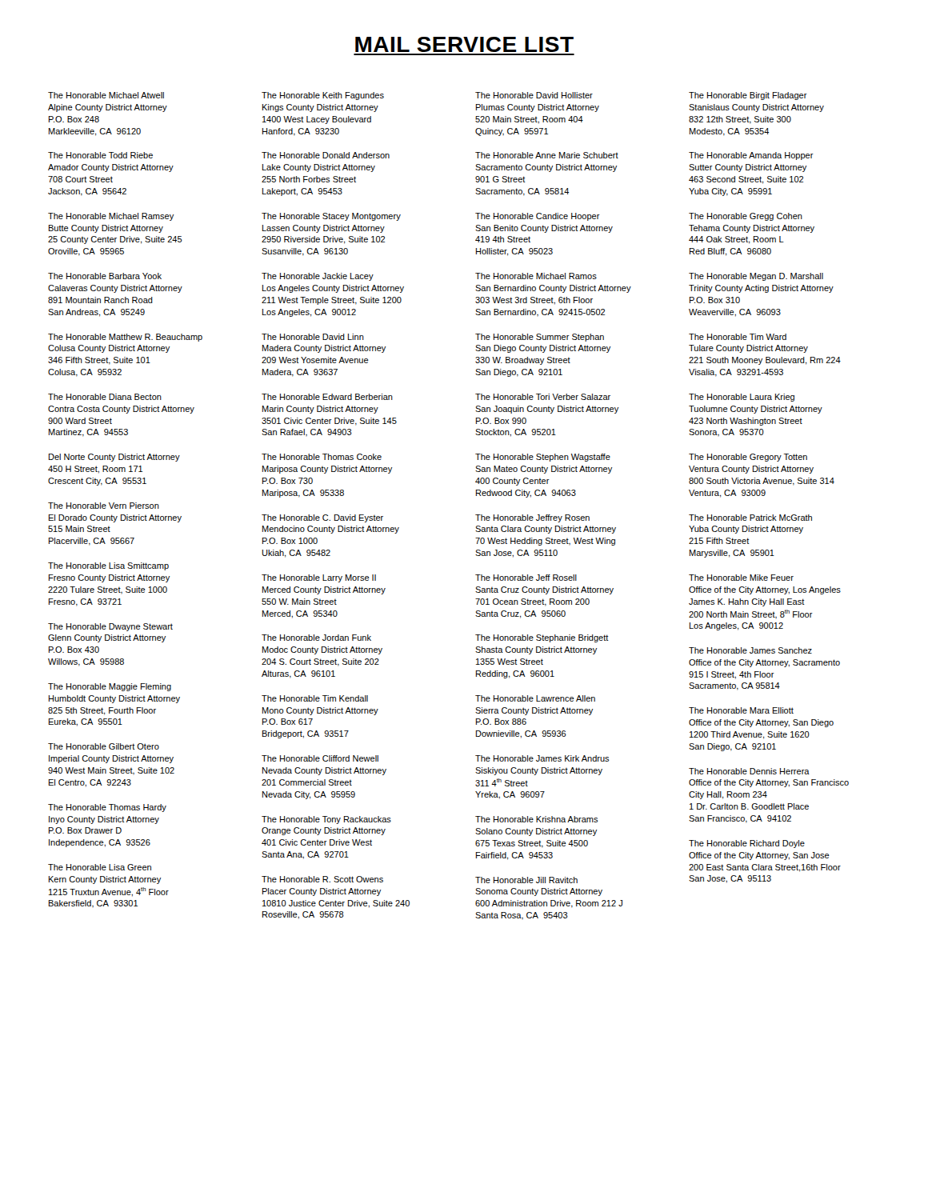MAIL SERVICE LIST
The Honorable Michael Atwell
Alpine County District Attorney
P.O. Box 248
Markleeville, CA 96120
The Honorable Todd Riebe
Amador County District Attorney
708 Court Street
Jackson, CA 95642
The Honorable Michael Ramsey
Butte County District Attorney
25 County Center Drive, Suite 245
Oroville, CA 95965
The Honorable Barbara Yook
Calaveras County District Attorney
891 Mountain Ranch Road
San Andreas, CA 95249
The Honorable Matthew R. Beauchamp
Colusa County District Attorney
346 Fifth Street, Suite 101
Colusa, CA 95932
The Honorable Diana Becton
Contra Costa County District Attorney
900 Ward Street
Martinez, CA 94553
Del Norte County District Attorney
450 H Street, Room 171
Crescent City, CA 95531
The Honorable Vern Pierson
El Dorado County District Attorney
515 Main Street
Placerville, CA 95667
The Honorable Lisa Smittcamp
Fresno County District Attorney
2220 Tulare Street, Suite 1000
Fresno, CA 93721
The Honorable Dwayne Stewart
Glenn County District Attorney
P.O. Box 430
Willows, CA 95988
The Honorable Maggie Fleming
Humboldt County District Attorney
825 5th Street, Fourth Floor
Eureka, CA 95501
The Honorable Gilbert Otero
Imperial County District Attorney
940 West Main Street, Suite 102
El Centro, CA 92243
The Honorable Thomas Hardy
Inyo County District Attorney
P.O. Box Drawer D
Independence, CA 93526
The Honorable Lisa Green
Kern County District Attorney
1215 Truxtun Avenue, 4th Floor
Bakersfield, CA 93301
The Honorable Keith Fagundes
Kings County District Attorney
1400 West Lacey Boulevard
Hanford, CA 93230
The Honorable Donald Anderson
Lake County District Attorney
255 North Forbes Street
Lakeport, CA 95453
The Honorable Stacey Montgomery
Lassen County District Attorney
2950 Riverside Drive, Suite 102
Susanville, CA 96130
The Honorable Jackie Lacey
Los Angeles County District Attorney
211 West Temple Street, Suite 1200
Los Angeles, CA 90012
The Honorable David Linn
Madera County District Attorney
209 West Yosemite Avenue
Madera, CA 93637
The Honorable Edward Berberian
Marin County District Attorney
3501 Civic Center Drive, Suite 145
San Rafael, CA 94903
The Honorable Thomas Cooke
Mariposa County District Attorney
P.O. Box 730
Mariposa, CA 95338
The Honorable C. David Eyster
Mendocino County District Attorney
P.O. Box 1000
Ukiah, CA 95482
The Honorable Larry Morse II
Merced County District Attorney
550 W. Main Street
Merced, CA 95340
The Honorable Jordan Funk
Modoc County District Attorney
204 S. Court Street, Suite 202
Alturas, CA 96101
The Honorable Tim Kendall
Mono County District Attorney
P.O. Box 617
Bridgeport, CA 93517
The Honorable Clifford Newell
Nevada County District Attorney
201 Commercial Street
Nevada City, CA 95959
The Honorable Tony Rackauckas
Orange County District Attorney
401 Civic Center Drive West
Santa Ana, CA 92701
The Honorable R. Scott Owens
Placer County District Attorney
10810 Justice Center Drive, Suite 240
Roseville, CA 95678
The Honorable David Hollister
Plumas County District Attorney
520 Main Street, Room 404
Quincy, CA 95971
The Honorable Anne Marie Schubert
Sacramento County District Attorney
901 G Street
Sacramento, CA 95814
The Honorable Candice Hooper
San Benito County District Attorney
419 4th Street
Hollister, CA 95023
The Honorable Michael Ramos
San Bernardino County District Attorney
303 West 3rd Street, 6th Floor
San Bernardino, CA 92415-0502
The Honorable Summer Stephan
San Diego County District Attorney
330 W. Broadway Street
San Diego, CA 92101
The Honorable Tori Verber Salazar
San Joaquin County District Attorney
P.O. Box 990
Stockton, CA 95201
The Honorable Stephen Wagstaffe
San Mateo County District Attorney
400 County Center
Redwood City, CA 94063
The Honorable Jeffrey Rosen
Santa Clara County District Attorney
70 West Hedding Street, West Wing
San Jose, CA 95110
The Honorable Jeff Rosell
Santa Cruz County District Attorney
701 Ocean Street, Room 200
Santa Cruz, CA 95060
The Honorable Stephanie Bridgett
Shasta County District Attorney
1355 West Street
Redding, CA 96001
The Honorable Lawrence Allen
Sierra County District Attorney
P.O. Box 886
Downieville, CA 95936
The Honorable James Kirk Andrus
Siskiyou County District Attorney
311 4th Street
Yreka, CA 96097
The Honorable Krishna Abrams
Solano County District Attorney
675 Texas Street, Suite 4500
Fairfield, CA 94533
The Honorable Jill Ravitch
Sonoma County District Attorney
600 Administration Drive, Room 212 J
Santa Rosa, CA 95403
The Honorable Birgit Fladager
Stanislaus County District Attorney
832 12th Street, Suite 300
Modesto, CA 95354
The Honorable Amanda Hopper
Sutter County District Attorney
463 Second Street, Suite 102
Yuba City, CA 95991
The Honorable Gregg Cohen
Tehama County District Attorney
444 Oak Street, Room L
Red Bluff, CA 96080
The Honorable Megan D. Marshall
Trinity County Acting District Attorney
P.O. Box 310
Weaverville, CA 96093
The Honorable Tim Ward
Tulare County District Attorney
221 South Mooney Boulevard, Rm 224
Visalia, CA 93291-4593
The Honorable Laura Krieg
Tuolumne County District Attorney
423 North Washington Street
Sonora, CA 95370
The Honorable Gregory Totten
Ventura County District Attorney
800 South Victoria Avenue, Suite 314
Ventura, CA 93009
The Honorable Patrick McGrath
Yuba County District Attorney
215 Fifth Street
Marysville, CA 95901
The Honorable Mike Feuer
Office of the City Attorney, Los Angeles
James K. Hahn City Hall East
200 North Main Street, 8th Floor
Los Angeles, CA 90012
The Honorable James Sanchez
Office of the City Attorney, Sacramento
915 I Street, 4th Floor
Sacramento, CA 95814
The Honorable Mara Elliott
Office of the City Attorney, San Diego
1200 Third Avenue, Suite 1620
San Diego, CA 92101
The Honorable Dennis Herrera
Office of the City Attorney, San Francisco
City Hall, Room 234
1 Dr. Carlton B. Goodlett Place
San Francisco, CA 94102
The Honorable Richard Doyle
Office of the City Attorney, San Jose
200 East Santa Clara Street,16th Floor
San Jose, CA 95113